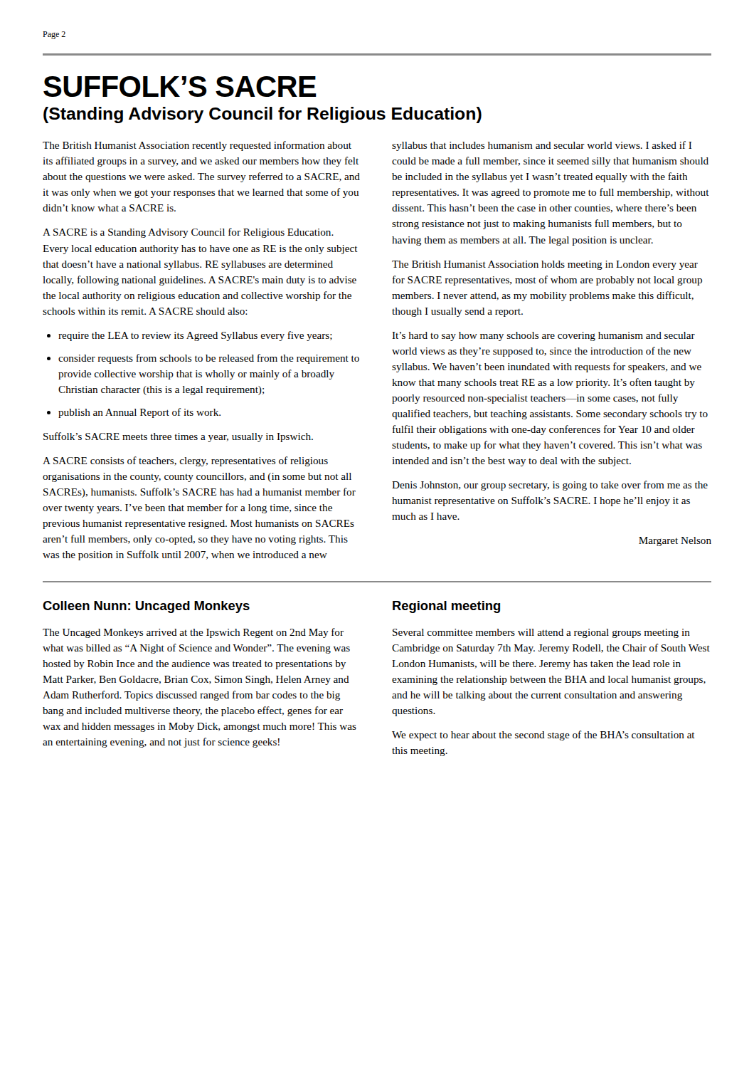Page 2
SUFFOLK’S SACRE
(Standing Advisory Council for Religious Education)
The British Humanist Association recently requested information about its affiliated groups in a survey, and we asked our members how they felt about the questions we were asked. The survey referred to a SACRE, and it was only when we got your responses that we learned that some of you didn’t know what a SACRE is.
A SACRE is a Standing Advisory Council for Religious Education. Every local education authority has to have one as RE is the only subject that doesn’t have a national syllabus. RE syllabuses are determined locally, following national guidelines. A SACRE's main duty is to advise the local authority on religious education and collective worship for the schools within its remit. A SACRE should also:
require the LEA to review its Agreed Syllabus every five years;
consider requests from schools to be released from the requirement to provide collective worship that is wholly or mainly of a broadly Christian character (this is a legal requirement);
publish an Annual Report of its work.
Suffolk’s SACRE meets three times a year, usually in Ipswich.
A SACRE consists of teachers, clergy, representatives of religious organisations in the county, county councillors, and (in some but not all SACREs), humanists. Suffolk’s SACRE has had a humanist member for over twenty years. I’ve been that member for a long time, since the previous humanist representative resigned. Most humanists on SACREs aren’t full members, only co-opted, so they have no voting rights. This was the position in Suffolk until 2007, when we introduced a new syllabus that includes humanism and secular world views. I asked if I could be made a full member, since it seemed silly that humanism should be included in the syllabus yet I wasn’t treated equally with the faith representatives. It was agreed to promote me to full membership, without dissent. This hasn’t been the case in other counties, where there’s been strong resistance not just to making humanists full members, but to having them as members at all. The legal position is unclear.
The British Humanist Association holds meeting in London every year for SACRE representatives, most of whom are probably not local group members. I never attend, as my mobility problems make this difficult, though I usually send a report.
It’s hard to say how many schools are covering humanism and secular world views as they’re supposed to, since the introduction of the new syllabus. We haven’t been inundated with requests for speakers, and we know that many schools treat RE as a low priority. It’s often taught by poorly resourced non-specialist teachers—in some cases, not fully qualified teachers, but teaching assistants. Some secondary schools try to fulfil their obligations with one-day conferences for Year 10 and older students, to make up for what they haven’t covered. This isn’t what was intended and isn’t the best way to deal with the subject.
Denis Johnston, our group secretary, is going to take over from me as the humanist representative on Suffolk’s SACRE. I hope he’ll enjoy it as much as I have.
Margaret Nelson
Colleen Nunn: Uncaged Monkeys
The Uncaged Monkeys arrived at the Ipswich Regent on 2nd May for what was billed as “A Night of Science and Wonder”. The evening was hosted by Robin Ince and the audience was treated to presentations by Matt Parker, Ben Goldacre, Brian Cox, Simon Singh, Helen Arney and Adam Rutherford. Topics discussed ranged from bar codes to the big bang and included multiverse theory, the placebo effect, genes for ear wax and hidden messages in Moby Dick, amongst much more! This was an entertaining evening, and not just for science geeks!
Regional meeting
Several committee members will attend a regional groups meeting in Cambridge on Saturday 7th May. Jeremy Rodell, the Chair of South West London Humanists, will be there. Jeremy has taken the lead role in examining the relationship between the BHA and local humanist groups, and he will be talking about the current consultation and answering questions.
We expect to hear about the second stage of the BHA’s consultation at this meeting.